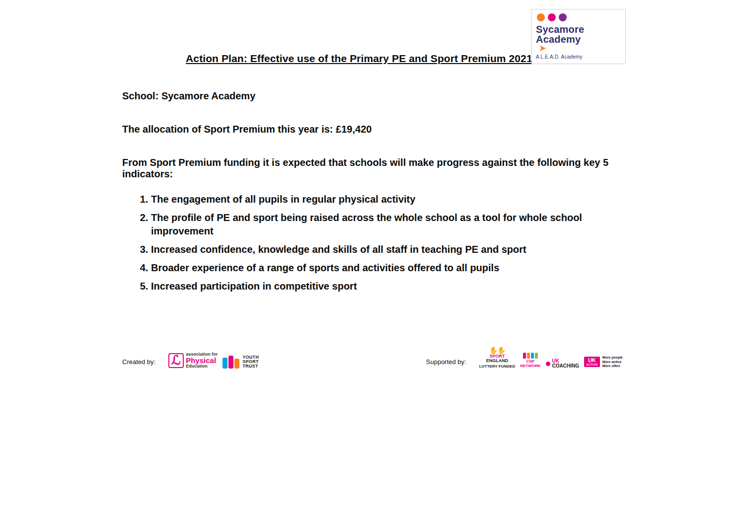Sycamore Academy➤
A L.E.A.D. Academy
Action Plan: Effective use of the Primary PE and Sport Premium 2021-2022
School: Sycamore Academy
The allocation of Sport Premium this year is: £19,420
From Sport Premium funding it is expected that schools will make progress against the following key 5 indicators:
The engagement of all pupils in regular physical activity
The profile of PE and sport being raised across the whole school as a tool for whole school improvement
Increased confidence, knowledge and skills of all staff in teaching PE and sport
Broader experience of a range of sports and activities offered to all pupils
Increased participation in competitive sport
Created by:
ℒ
association for Physical Education
YOUTH SPORT TRUST
Supported by:
✋✋
SPORT
ENGLAND
LOTTERY FUNDED
CSP
NETWORK
UK
COACHING
UKACTIVE
More people More active More often